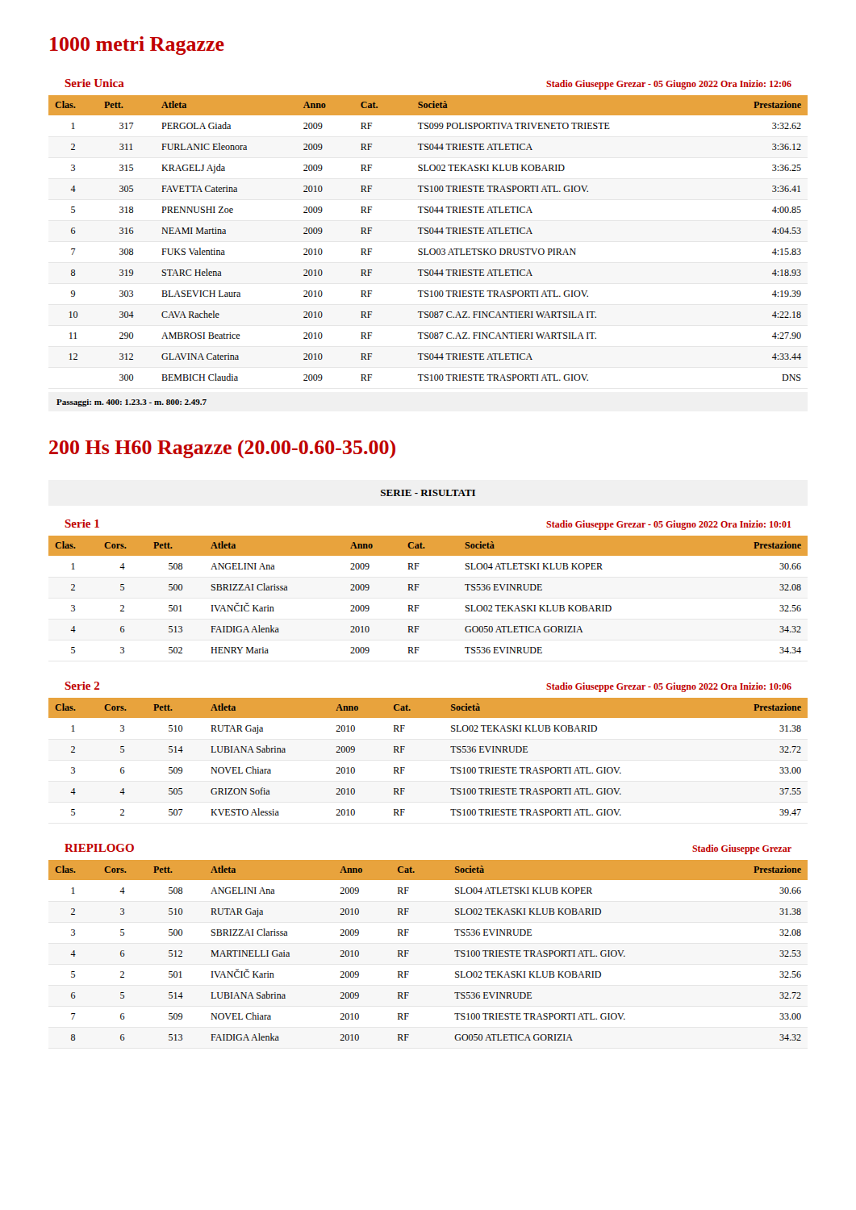1000 metri Ragazze
Serie Unica Stadio Giuseppe Grezar - 05 Giugno 2022 Ora Inizio: 12:06
| Clas. | Pett. | Atleta | Anno | Cat. | Società | Prestazione |
| --- | --- | --- | --- | --- | --- | --- |
| 1 | 317 | PERGOLA Giada | 2009 | RF | TS099 POLISPORTIVA TRIVENETO TRIESTE | 3:32.62 |
| 2 | 311 | FURLANIC Eleonora | 2009 | RF | TS044 TRIESTE ATLETICA | 3:36.12 |
| 3 | 315 | KRAGELJ Ajda | 2009 | RF | SLO02 TEKASKI KLUB KOBARID | 3:36.25 |
| 4 | 305 | FAVETTA Caterina | 2010 | RF | TS100 TRIESTE TRASPORTI ATL. GIOV. | 3:36.41 |
| 5 | 318 | PRENNUSHI Zoe | 2009 | RF | TS044 TRIESTE ATLETICA | 4:00.85 |
| 6 | 316 | NEAMI Martina | 2009 | RF | TS044 TRIESTE ATLETICA | 4:04.53 |
| 7 | 308 | FUKS Valentina | 2010 | RF | SLO03 ATLETSKO DRUSTVO PIRAN | 4:15.83 |
| 8 | 319 | STARC Helena | 2010 | RF | TS044 TRIESTE ATLETICA | 4:18.93 |
| 9 | 303 | BLASEVICH Laura | 2010 | RF | TS100 TRIESTE TRASPORTI ATL. GIOV. | 4:19.39 |
| 10 | 304 | CAVA Rachele | 2010 | RF | TS087 C.AZ. FINCANTIERI WARTSILA IT. | 4:22.18 |
| 11 | 290 | AMBROSI Beatrice | 2010 | RF | TS087 C.AZ. FINCANTIERI WARTSILA IT. | 4:27.90 |
| 12 | 312 | GLAVINA Caterina | 2010 | RF | TS044 TRIESTE ATLETICA | 4:33.44 |
| | 300 | BEMBICH Claudia | 2009 | RF | TS100 TRIESTE TRASPORTI ATL. GIOV. | DNS |
Passaggi: m. 400: 1.23.3 - m. 800: 2.49.7
200 Hs H60 Ragazze (20.00-0.60-35.00)
SERIE - RISULTATI
Serie 1 Stadio Giuseppe Grezar - 05 Giugno 2022 Ora Inizio: 10:01
| Clas. | Cors. | Pett. | Atleta | Anno | Cat. | Società | Prestazione |
| --- | --- | --- | --- | --- | --- | --- | --- |
| 1 | 4 | 508 | ANGELINI Ana | 2009 | RF | SLO04 ATLETSKI KLUB KOPER | 30.66 |
| 2 | 5 | 500 | SBRIZZAI Clarissa | 2009 | RF | TS536 EVINRUDE | 32.08 |
| 3 | 2 | 501 | IVANČIČ Karin | 2009 | RF | SLO02 TEKASKI KLUB KOBARID | 32.56 |
| 4 | 6 | 513 | FAIDIGA Alenka | 2010 | RF | GO050 ATLETICA GORIZIA | 34.32 |
| 5 | 3 | 502 | HENRY Maria | 2009 | RF | TS536 EVINRUDE | 34.34 |
Serie 2 Stadio Giuseppe Grezar - 05 Giugno 2022 Ora Inizio: 10:06
| Clas. | Cors. | Pett. | Atleta | Anno | Cat. | Società | Prestazione |
| --- | --- | --- | --- | --- | --- | --- | --- |
| 1 | 3 | 510 | RUTAR Gaja | 2010 | RF | SLO02 TEKASKI KLUB KOBARID | 31.38 |
| 2 | 5 | 514 | LUBIANA Sabrina | 2009 | RF | TS536 EVINRUDE | 32.72 |
| 3 | 6 | 509 | NOVEL Chiara | 2010 | RF | TS100 TRIESTE TRASPORTI ATL. GIOV. | 33.00 |
| 4 | 4 | 505 | GRIZON Sofia | 2010 | RF | TS100 TRIESTE TRASPORTI ATL. GIOV. | 37.55 |
| 5 | 2 | 507 | KVESTO Alessia | 2010 | RF | TS100 TRIESTE TRASPORTI ATL. GIOV. | 39.47 |
RIEPILOGO Stadio Giuseppe Grezar
| Clas. | Cors. | Pett. | Atleta | Anno | Cat. | Società | Prestazione |
| --- | --- | --- | --- | --- | --- | --- | --- |
| 1 | 4 | 508 | ANGELINI Ana | 2009 | RF | SLO04 ATLETSKI KLUB KOPER | 30.66 |
| 2 | 3 | 510 | RUTAR Gaja | 2010 | RF | SLO02 TEKASKI KLUB KOBARID | 31.38 |
| 3 | 5 | 500 | SBRIZZAI Clarissa | 2009 | RF | TS536 EVINRUDE | 32.08 |
| 4 | 6 | 512 | MARTINELLI Gaia | 2010 | RF | TS100 TRIESTE TRASPORTI ATL. GIOV. | 32.53 |
| 5 | 2 | 501 | IVANČIČ Karin | 2009 | RF | SLO02 TEKASKI KLUB KOBARID | 32.56 |
| 6 | 5 | 514 | LUBIANA Sabrina | 2009 | RF | TS536 EVINRUDE | 32.72 |
| 7 | 6 | 509 | NOVEL Chiara | 2010 | RF | TS100 TRIESTE TRASPORTI ATL. GIOV. | 33.00 |
| 8 | 6 | 513 | FAIDIGA Alenka | 2010 | RF | GO050 ATLETICA GORIZIA | 34.32 |